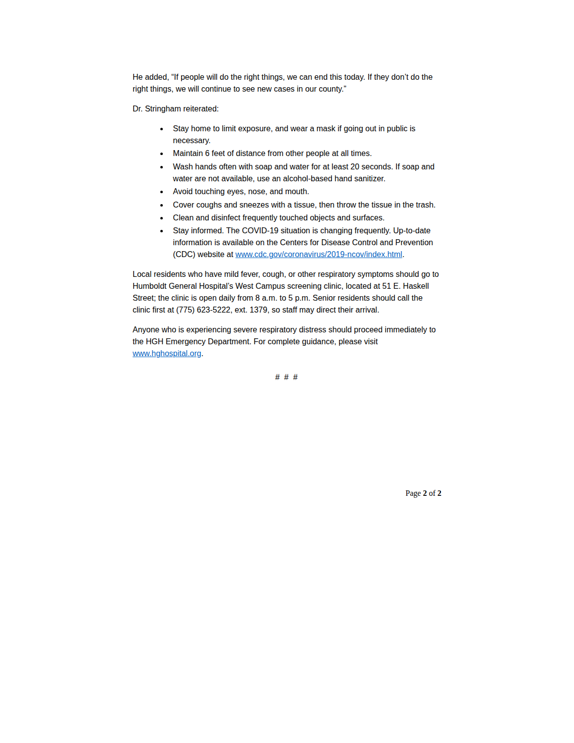He added, “If people will do the right things, we can end this today. If they don’t do the right things, we will continue to see new cases in our county.”
Dr. Stringham reiterated:
Stay home to limit exposure, and wear a mask if going out in public is necessary.
Maintain 6 feet of distance from other people at all times.
Wash hands often with soap and water for at least 20 seconds. If soap and water are not available, use an alcohol-based hand sanitizer.
Avoid touching eyes, nose, and mouth.
Cover coughs and sneezes with a tissue, then throw the tissue in the trash.
Clean and disinfect frequently touched objects and surfaces.
Stay informed. The COVID-19 situation is changing frequently. Up-to-date information is available on the Centers for Disease Control and Prevention (CDC) website at www.cdc.gov/coronavirus/2019-ncov/index.html.
Local residents who have mild fever, cough, or other respiratory symptoms should go to Humboldt General Hospital’s West Campus screening clinic, located at 51 E. Haskell Street; the clinic is open daily from 8 a.m. to 5 p.m. Senior residents should call the clinic first at (775) 623-5222, ext. 1379, so staff may direct their arrival.
Anyone who is experiencing severe respiratory distress should proceed immediately to the HGH Emergency Department. For complete guidance, please visit www.hghospital.org.
# # #
Page 2 of 2